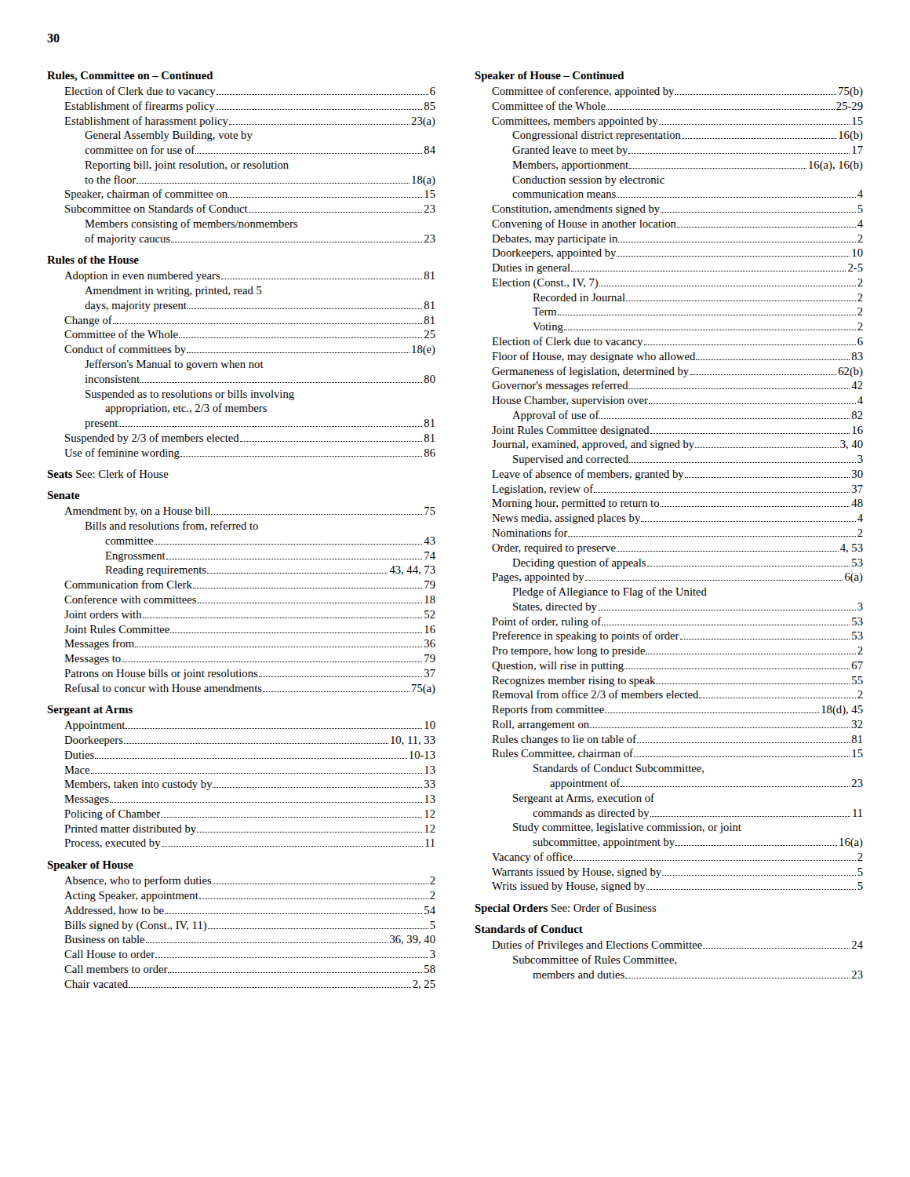30
Rules, Committee on – Continued
Election of Clerk due to vacancy 6
Establishment of firearms policy 85
Establishment of harassment policy 23(a)
General Assembly Building, vote by
committee on for use of 84
Reporting bill, joint resolution, or resolution
to the floor 18(a)
Speaker, chairman of committee on 15
Subcommittee on Standards of Conduct 23
Members consisting of members/nonmembers
of majority caucus 23
Rules of the House
Adoption in even numbered years 81
Amendment in writing, printed, read 5
days, majority present 81
Change of 81
Committee of the Whole 25
Conduct of committees by 18(e)
Jefferson's Manual to govern when not
inconsistent 80
Suspended as to resolutions or bills involving
appropriation, etc., 2/3 of members
present 81
Suspended by 2/3 of members elected 81
Use of feminine wording 86
Seats See: Clerk of House
Senate
Amendment by, on a House bill 75
Bills and resolutions from, referred to
committee 43
Engrossment 74
Reading requirements 43, 44, 73
Communication from Clerk 79
Conference with committees 18
Joint orders with 52
Joint Rules Committee 16
Messages from 36
Messages to 79
Patrons on House bills or joint resolutions 37
Refusal to concur with House amendments 75(a)
Sergeant at Arms
Appointment 10
Doorkeepers 10, 11, 33
Duties 10-13
Mace 13
Members, taken into custody by 33
Messages 13
Policing of Chamber 12
Printed matter distributed by 12
Process, executed by 11
Speaker of House
Absence, who to perform duties 2
Acting Speaker, appointment 2
Addressed, how to be 54
Bills signed by (Const., IV, 11) 5
Business on table 36, 39, 40
Call House to order 3
Call members to order 58
Chair vacated 2, 25
Speaker of House – Continued
Committee of conference, appointed by 75(b)
Committee of the Whole 25-29
Committees, members appointed by 15
Congressional district representation 16(b)
Granted leave to meet by 17
Members, apportionment 16(a), 16(b)
Conduction session by electronic
communication means 4
Constitution, amendments signed by 5
Convening of House in another location 4
Debates, may participate in 2
Doorkeepers, appointed by 10
Duties in general 2-5
Election (Const., IV, 7) 2
Recorded in Journal 2
Term 2
Voting 2
Election of Clerk due to vacancy 6
Floor of House, may designate who allowed 83
Germaneness of legislation, determined by 62(b)
Governor's messages referred 42
House Chamber, supervision over 4
Approval of use of 82
Joint Rules Committee designated 16
Journal, examined, approved, and signed by 3, 40
Supervised and corrected 3
Leave of absence of members, granted by 30
Legislation, review of 37
Morning hour, permitted to return to 48
News media, assigned places by 4
Nominations for 2
Order, required to preserve 4, 53
Deciding question of appeals 53
Pages, appointed by 6(a)
Pledge of Allegiance to Flag of the United
States, directed by 3
Point of order, ruling of 53
Preference in speaking to points of order 53
Pro tempore, how long to preside 2
Question, will rise in putting 67
Recognizes member rising to speak 55
Removal from office 2/3 of members elected 2
Reports from committee 18(d), 45
Roll, arrangement on 32
Rules changes to lie on table of 81
Rules Committee, chairman of 15
Standards of Conduct Subcommittee,
appointment of 23
Sergeant at Arms, execution of
commands as directed by 11
Study committee, legislative commission, or joint
subcommittee, appointment by 16(a)
Vacancy of office 2
Warrants issued by House, signed by 5
Writs issued by House, signed by 5
Special Orders See: Order of Business
Standards of Conduct
Duties of Privileges and Elections Committee 24
Subcommittee of Rules Committee,
members and duties 23